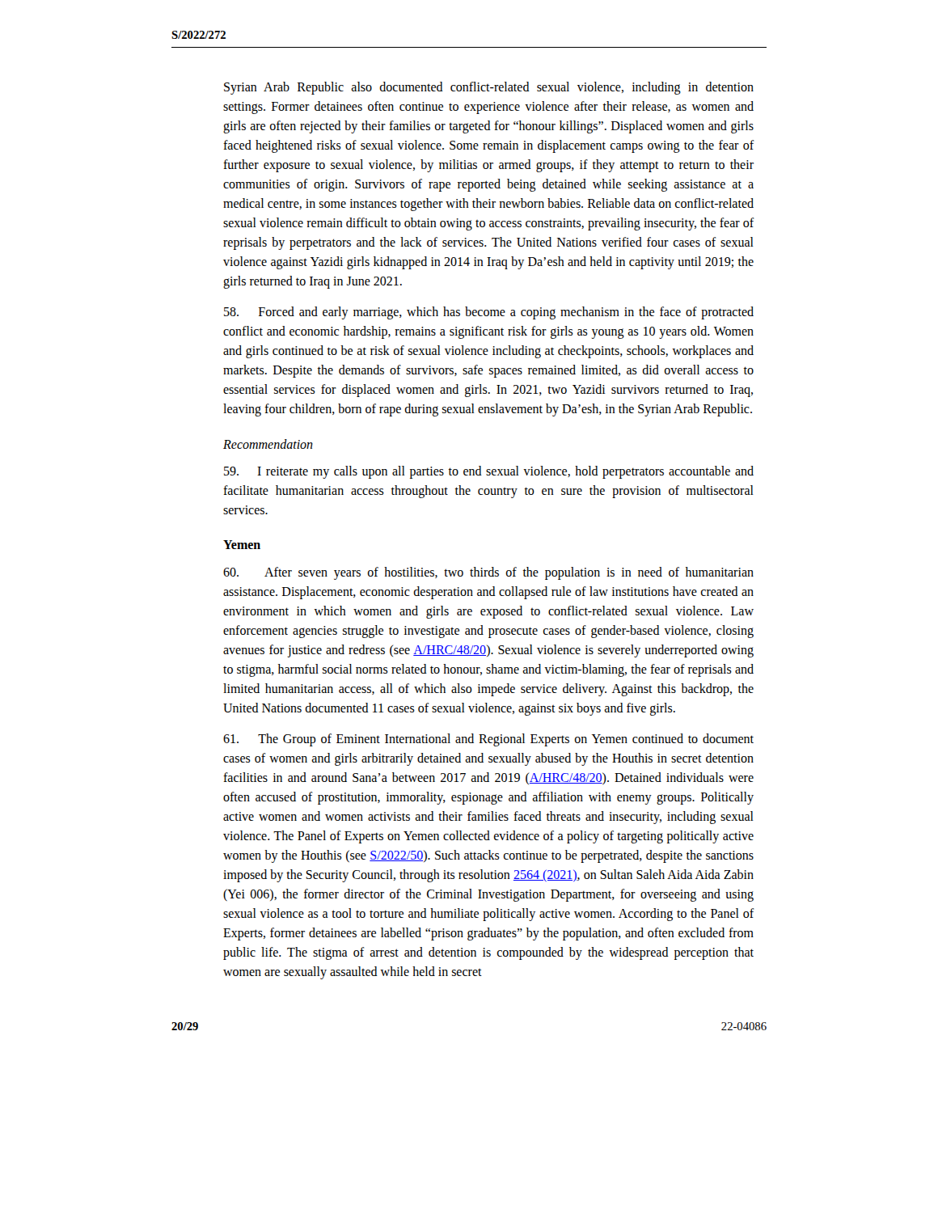S/2022/272
Syrian Arab Republic also documented conflict-related sexual violence, including in detention settings. Former detainees often continue to experience violence after their release, as women and girls are often rejected by their families or targeted for “honour killings”. Displaced women and girls faced heightened risks of sexual violence. Some remain in displacement camps owing to the fear of further exposure to sexual violence, by militias or armed groups, if they attempt to return to their communities of origin. Survivors of rape reported being detained while seeking assistance at a medical centre, in some instances together with their newborn babies. Reliable data on conflict-related sexual violence remain difficult to obtain owing to access constraints, prevailing insecurity, the fear of reprisals by perpetrators and the lack of services. The United Nations verified four cases of sexual violence against Yazidi girls kidnapped in 2014 in Iraq by Da’esh and held in captivity until 2019; the girls returned to Iraq in June 2021.
58. Forced and early marriage, which has become a coping mechanism in the face of protracted conflict and economic hardship, remains a significant risk for girls as young as 10 years old. Women and girls continued to be at risk of sexual violence including at checkpoints, schools, workplaces and markets. Despite the demands of survivors, safe spaces remained limited, as did overall access to essential services for displaced women and girls. In 2021, two Yazidi survivors returned to Iraq, leaving four children, born of rape during sexual enslavement by Da’esh, in the Syrian Arab Republic.
Recommendation
59. I reiterate my calls upon all parties to end sexual violence, hold perpetrators accountable and facilitate humanitarian access throughout the country to en sure the provision of multisectoral services.
Yemen
60. After seven years of hostilities, two thirds of the population is in need of humanitarian assistance. Displacement, economic desperation and collapsed rule of law institutions have created an environment in which women and girls are exposed to conflict-related sexual violence. Law enforcement agencies struggle to investigate and prosecute cases of gender-based violence, closing avenues for justice and redress (see A/HRC/48/20). Sexual violence is severely underreported owing to stigma, harmful social norms related to honour, shame and victim-blaming, the fear of reprisals and limited humanitarian access, all of which also impede service delivery. Against this backdrop, the United Nations documented 11 cases of sexual violence, against six boys and five girls.
61. The Group of Eminent International and Regional Experts on Yemen continued to document cases of women and girls arbitrarily detained and sexually abused by the Houthis in secret detention facilities in and around Sana’a between 2017 and 2019 (A/HRC/48/20). Detained individuals were often accused of prostitution, immorality, espionage and affiliation with enemy groups. Politically active women and women activists and their families faced threats and insecurity, including sexual violence. The Panel of Experts on Yemen collected evidence of a policy of targeting politically active women by the Houthis (see S/2022/50). Such attacks continue to be perpetrated, despite the sanctions imposed by the Security Council, through its resolution 2564 (2021), on Sultan Saleh Aida Aida Zabin (Yei 006), the former director of the Criminal Investigation Department, for overseeing and using sexual violence as a tool to torture and humiliate politically active women. According to the Panel of Experts, former detainees are labelled “prison graduates” by the population, and often excluded from public life. The stigma of arrest and detention is compounded by the widespread perception that women are sexually assaulted while held in secret
20/29 22-04086